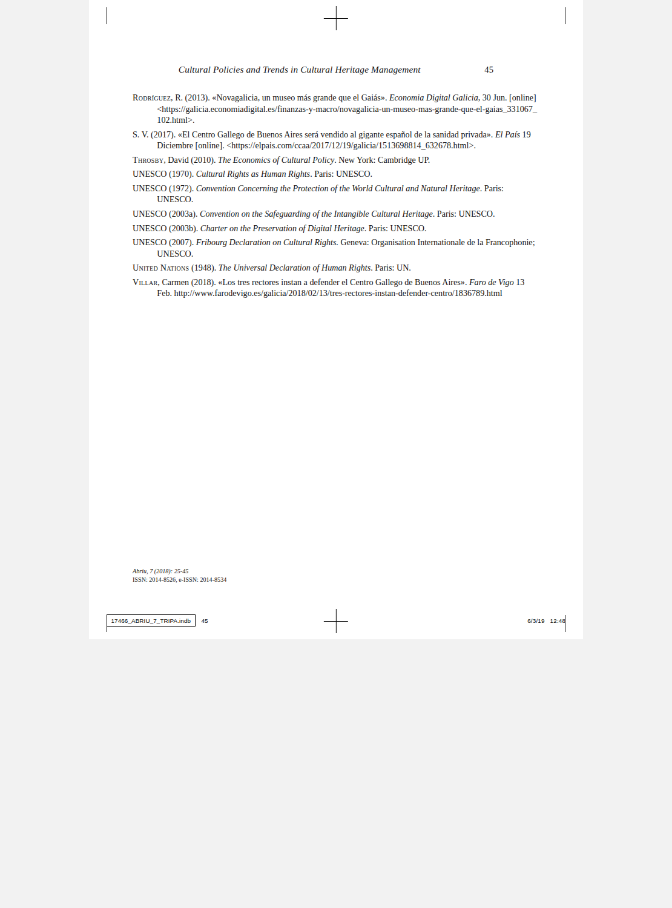Cultural Policies and Trends in Cultural Heritage Management 45
Rodríguez, R. (2013). «Novagalicia, un museo más grande que el Gaiás». Economia Digital Galicia, 30 Jun. [online] <https://galicia.economiadigital.es/finanzas-y-macro/novagalicia-un-museo-mas-grande-que-el-gaias_331067_102.html>.
S. V. (2017). «El Centro Gallego de Buenos Aires será vendido al gigante español de la sanidad privada». El País 19 Diciembre [online]. <https://elpais.com/ccaa/2017/12/19/galicia/1513698814_632678.html>.
Throsby, David (2010). The Economics of Cultural Policy. New York: Cambridge UP.
UNESCO (1970). Cultural Rights as Human Rights. Paris: UNESCO.
UNESCO (1972). Convention Concerning the Protection of the World Cultural and Natural Heritage. Paris: UNESCO.
UNESCO (2003a). Convention on the Safeguarding of the Intangible Cultural Heritage. Paris: UNESCO.
UNESCO (2003b). Charter on the Preservation of Digital Heritage. Paris: UNESCO.
UNESCO (2007). Fribourg Declaration on Cultural Rights. Geneva: Organisation Internationale de la Francophonie; UNESCO.
United Nations (1948). The Universal Declaration of Human Rights. Paris: UN.
Villar, Carmen (2018). «Los tres rectores instan a defender el Centro Gallego de Buenos Aires». Faro de Vigo 13 Feb. http://www.farodevigo.es/galicia/2018/02/13/tres-rectores-instan-defender-centro/1836789.html
Abriu, 7 (2018): 25-45
ISSN: 2014-8526, e-ISSN: 2014-8534
17466_ABRIU_7_TRIPA.indb 45
6/3/19 12:48